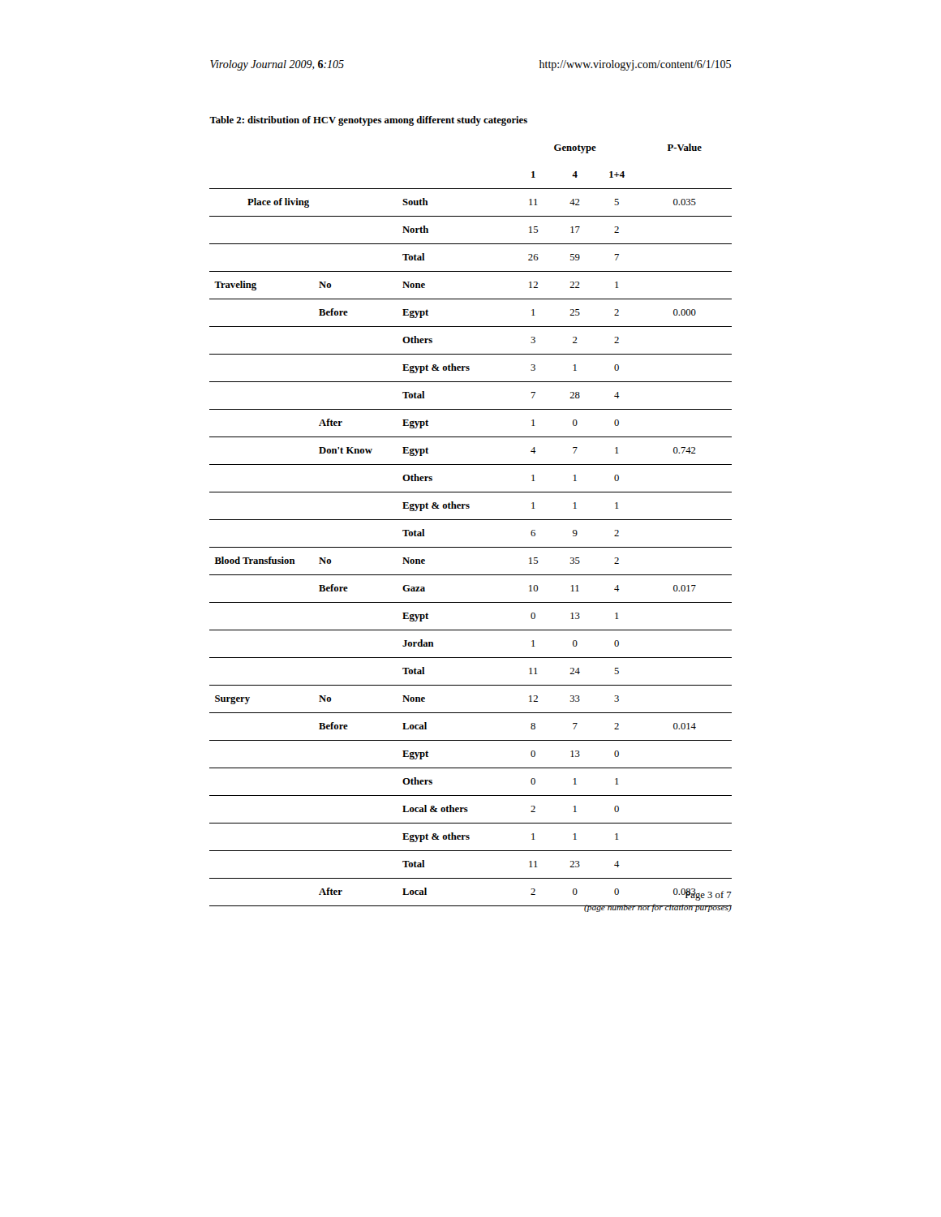Virology Journal 2009, 6:105
http://www.virologyj.com/content/6/1/105
Table 2: distribution of HCV genotypes among different study categories
| | | | Genotype | P-Value |
| --- | --- | --- | --- | --- |
| | | | 1 | 4 | 1+4 | |
| Place of living | | South | 11 | 42 | 5 | 0.035 |
| | | North | 15 | 17 | 2 | |
| | | Total | 26 | 59 | 7 | |
| Traveling | No | None | 12 | 22 | 1 | |
| | Before | Egypt | 1 | 25 | 2 | 0.000 |
| | | Others | 3 | 2 | 2 | |
| | | Egypt & others | 3 | 1 | 0 | |
| | | Total | 7 | 28 | 4 | |
| | After | Egypt | 1 | 0 | 0 | |
| | Don't Know | Egypt | 4 | 7 | 1 | 0.742 |
| | | Others | 1 | 1 | 0 | |
| | | Egypt & others | 1 | 1 | 1 | |
| | | Total | 6 | 9 | 2 | |
| Blood Transfusion | No | None | 15 | 35 | 2 | |
| | Before | Gaza | 10 | 11 | 4 | 0.017 |
| | | Egypt | 0 | 13 | 1 | |
| | | Jordan | 1 | 0 | 0 | |
| | | Total | 11 | 24 | 5 | |
| Surgery | No | None | 12 | 33 | 3 | |
| | Before | Local | 8 | 7 | 2 | 0.014 |
| | | Egypt | 0 | 13 | 0 | |
| | | Others | 0 | 1 | 1 | |
| | | Local & others | 2 | 1 | 0 | |
| | | Egypt & others | 1 | 1 | 1 | |
| | | Total | 11 | 23 | 4 | |
| | After | Local | 2 | 0 | 0 | 0.083 |
Page 3 of 7
(page number not for citation purposes)